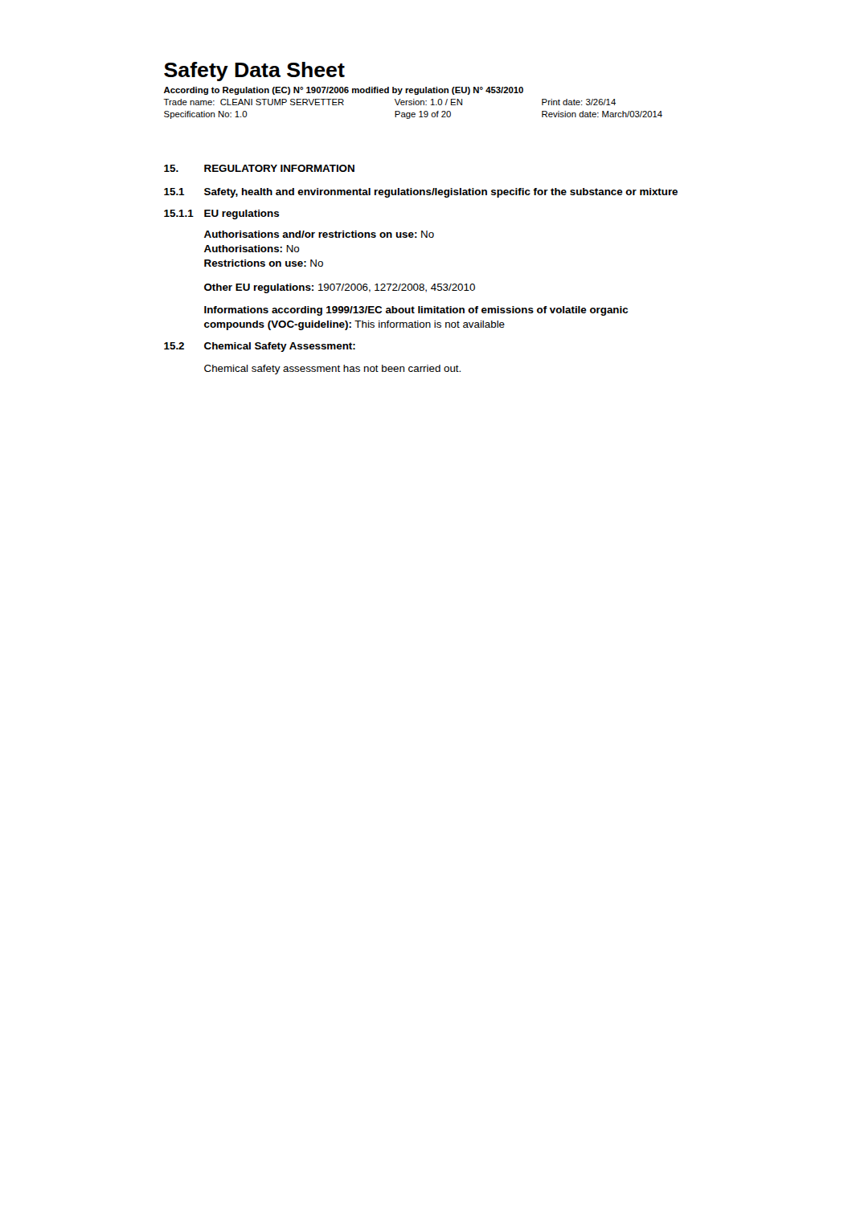Safety Data Sheet
According to Regulation (EC) N° 1907/2006 modified by regulation (EU) N° 453/2010
Trade name: CLEANI STUMP SERVETTER
Version: 1.0 / EN
Print date: 3/26/14
Specification No: 1.0
Page 19 of 20
Revision date: March/03/2014
15. REGULATORY INFORMATION
15.1 Safety, health and environmental regulations/legislation specific for the substance or mixture
15.1.1 EU regulations
Authorisations and/or restrictions on use: No
Authorisations: No
Restrictions on use: No
Other EU regulations: 1907/2006, 1272/2008, 453/2010
Informations according 1999/13/EC about limitation of emissions of volatile organic compounds (VOC-guideline): This information is not available
15.2 Chemical Safety Assessment:
Chemical safety assessment has not been carried out.